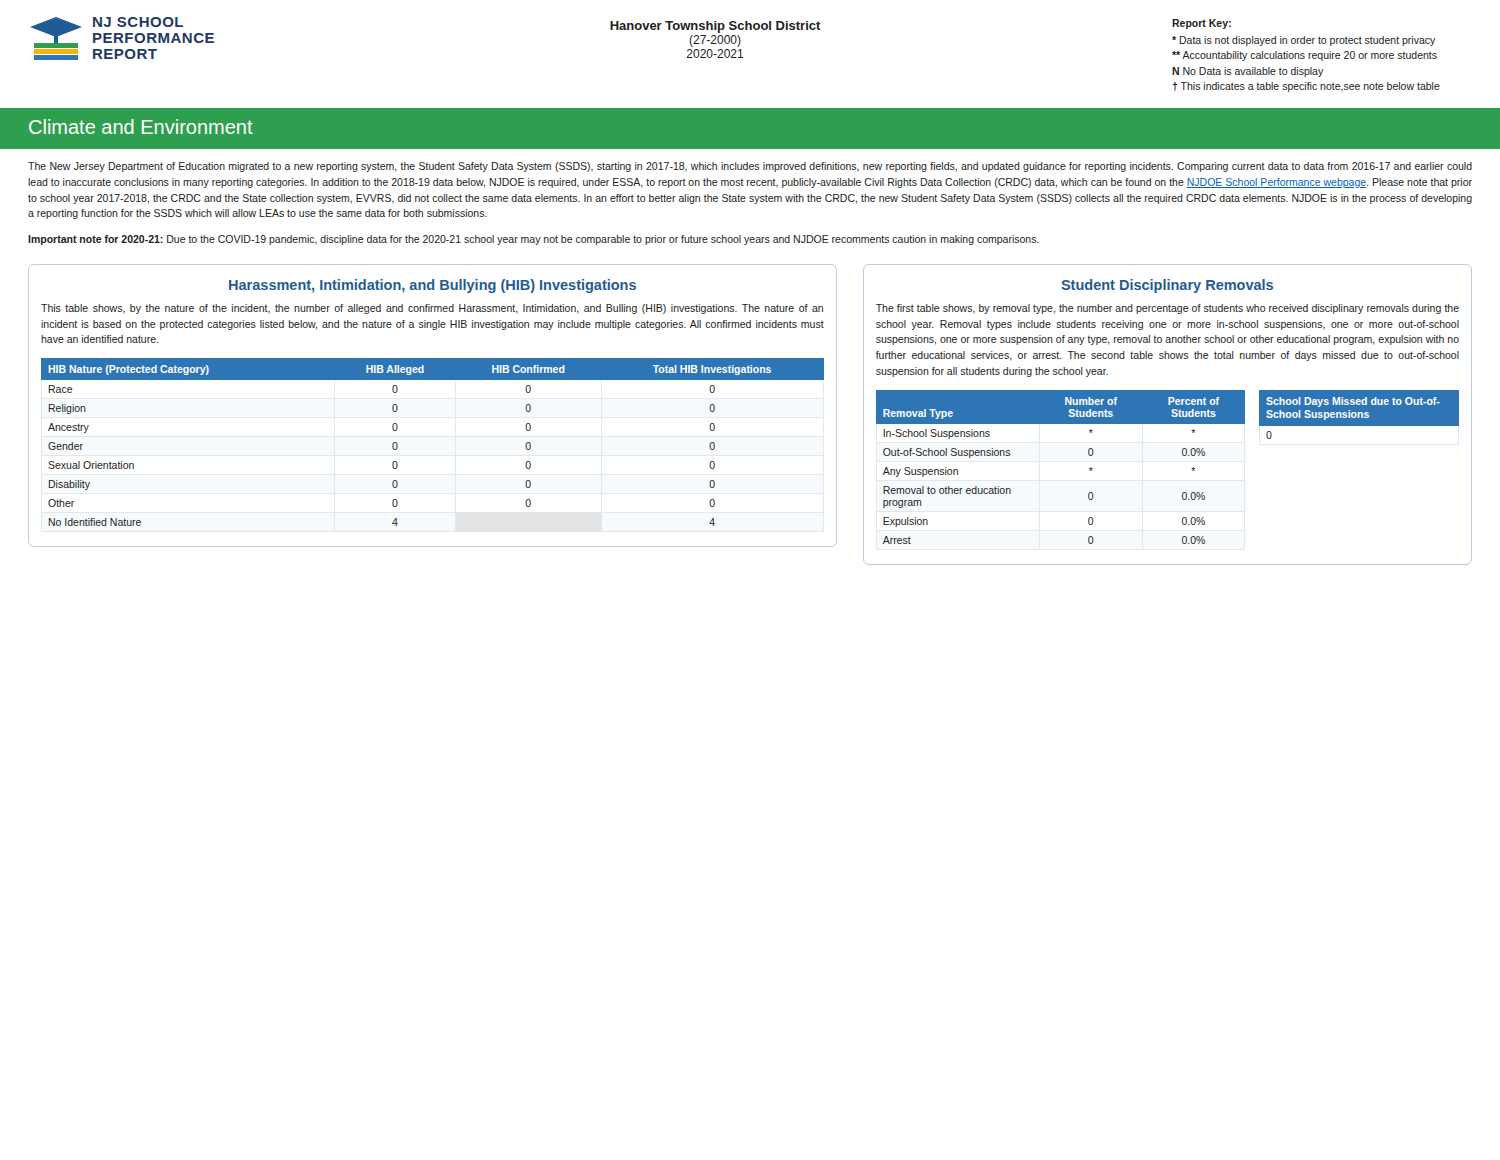NJ SCHOOL PERFORMANCE REPORT
Hanover Township School District
(27-2000)
2020-2021
Report Key:
* Data is not displayed in order to protect student privacy
** Accountability calculations require 20 or more students
N No Data is available to display
† This indicates a table specific note,see note below table
Climate and Environment
The New Jersey Department of Education migrated to a new reporting system, the Student Safety Data System (SSDS), starting in 2017-18, which includes improved definitions, new reporting fields, and updated guidance for reporting incidents. Comparing current data to data from 2016-17 and earlier could lead to inaccurate conclusions in many reporting categories. In addition to the 2018-19 data below, NJDOE is required, under ESSA, to report on the most recent, publicly-available Civil Rights Data Collection (CRDC) data, which can be found on the NJDOE School Performance webpage. Please note that prior to school year 2017-2018, the CRDC and the State collection system, EVVRS, did not collect the same data elements. In an effort to better align the State system with the CRDC, the new Student Safety Data System (SSDS) collects all the required CRDC data elements. NJDOE is in the process of developing a reporting function for the SSDS which will allow LEAs to use the same data for both submissions.
Important note for 2020-21: Due to the COVID-19 pandemic, discipline data for the 2020-21 school year may not be comparable to prior or future school years and NJDOE recomments caution in making comparisons.
Harassment, Intimidation, and Bullying (HIB) Investigations
This table shows, by the nature of the incident, the number of alleged and confirmed Harassment, Intimidation, and Bulling (HIB) investigations. The nature of an incident is based on the protected categories listed below, and the nature of a single HIB investigation may include multiple categories. All confirmed incidents must have an identified nature.
| HIB Nature (Protected Category) | HIB Alleged | HIB Confirmed | Total HIB Investigations |
| --- | --- | --- | --- |
| Race | 0 | 0 | 0 |
| Religion | 0 | 0 | 0 |
| Ancestry | 0 | 0 | 0 |
| Gender | 0 | 0 | 0 |
| Sexual Orientation | 0 | 0 | 0 |
| Disability | 0 | 0 | 0 |
| Other | 0 | 0 | 0 |
| No Identified Nature | 4 | | 4 |
Student Disciplinary Removals
The first table shows, by removal type, the number and percentage of students who received disciplinary removals during the school year. Removal types include students receiving one or more in-school suspensions, one or more out-of-school suspensions, one or more suspension of any type, removal to another school or other educational program, expulsion with no further educational services, or arrest. The second table shows the total number of days missed due to out-of-school suspension for all students during the school year.
| Removal Type | Number of Students | Percent of Students |
| --- | --- | --- |
| In-School Suspensions | * | * |
| Out-of-School Suspensions | 0 | 0.0% |
| Any Suspension | * | * |
| Removal to other education program | 0 | 0.0% |
| Expulsion | 0 | 0.0% |
| Arrest | 0 | 0.0% |
| School Days Missed due to Out-of-School Suspensions |
| --- |
| 0 |